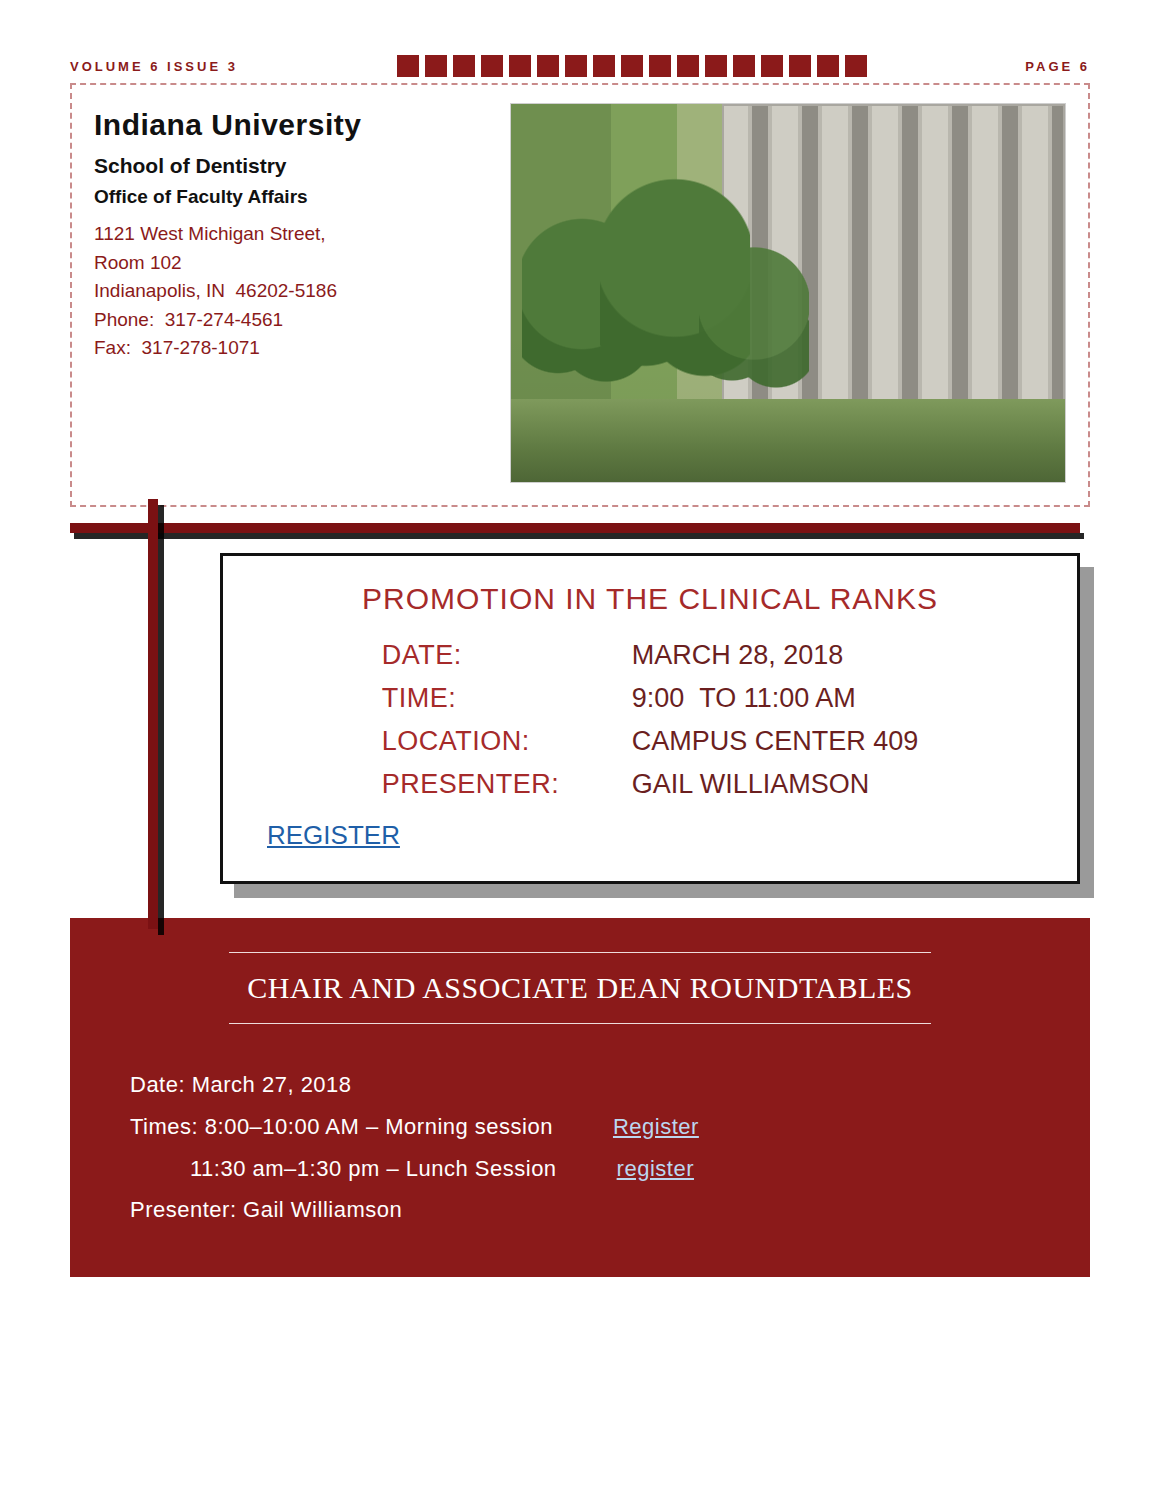VOLUME 6 ISSUE 3
PAGE 6
Indiana University
School of Dentistry
Office of Faculty Affairs
1121 West Michigan Street,
Room 102
Indianapolis, IN 46202-5186
Phone: 317-274-4561
Fax: 317-278-1071
PROMOTION IN THE CLINICAL RANKS
| DATE: | MARCH 28, 2018 |
| TIME: | 9:00 TO 11:00 AM |
| LOCATION: | CAMPUS CENTER 409 |
| PRESENTER: | GAIL WILLIAMSON |
REGISTER
CHAIR AND ASSOCIATE DEAN ROUNDTABLES
Date: March 27, 2018
Times: 8:00–10:00 AM – Morning session Register
11:30 am–1:30 pm – Lunch Session register
Presenter: Gail Williamson